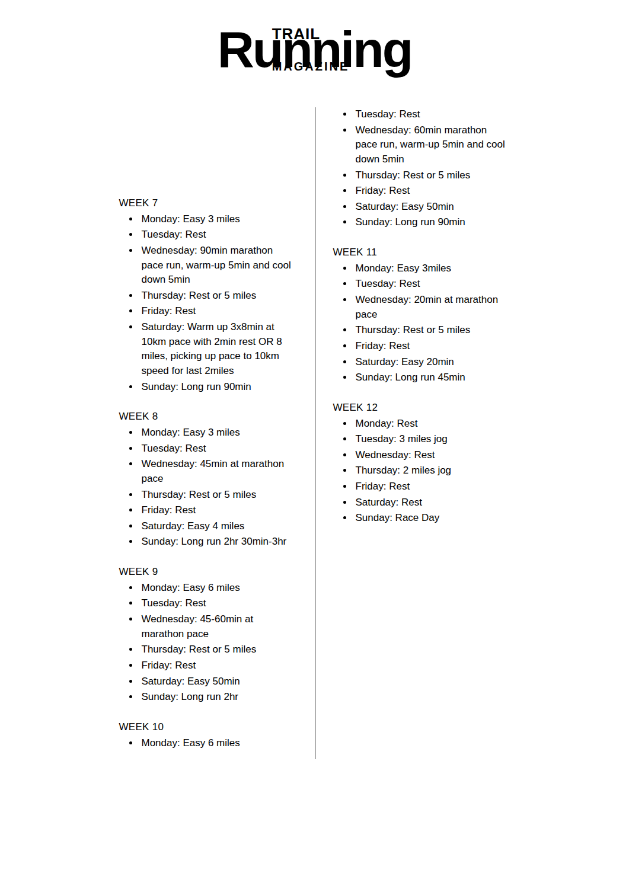TRAIL Running MAGAZINE
WEEK 7
Monday: Easy 3 miles
Tuesday: Rest
Wednesday: 90min marathon pace run, warm-up 5min and cool down 5min
Thursday: Rest or 5 miles
Friday: Rest
Saturday: Warm up 3x8min at 10km pace with 2min rest OR 8 miles, picking up pace to 10km speed for last 2miles
Sunday: Long run 90min
WEEK 8
Monday: Easy 3 miles
Tuesday: Rest
Wednesday: 45min at marathon pace
Thursday: Rest or 5 miles
Friday: Rest
Saturday: Easy 4 miles
Sunday: Long run 2hr 30min-3hr
WEEK 9
Monday: Easy 6 miles
Tuesday: Rest
Wednesday: 45-60min at marathon pace
Thursday: Rest or 5 miles
Friday: Rest
Saturday: Easy 50min
Sunday: Long run 2hr
WEEK 10
Monday: Easy 6 miles
Tuesday: Rest
Wednesday: 60min marathon pace run, warm-up 5min and cool down 5min
Thursday: Rest or 5 miles
Friday: Rest
Saturday: Easy 50min
Sunday: Long run 90min
WEEK 11
Monday: Easy 3miles
Tuesday: Rest
Wednesday: 20min at marathon pace
Thursday: Rest or 5 miles
Friday: Rest
Saturday: Easy 20min
Sunday: Long run 45min
WEEK 12
Monday: Rest
Tuesday: 3 miles jog
Wednesday: Rest
Thursday: 2 miles jog
Friday: Rest
Saturday: Rest
Sunday: Race Day